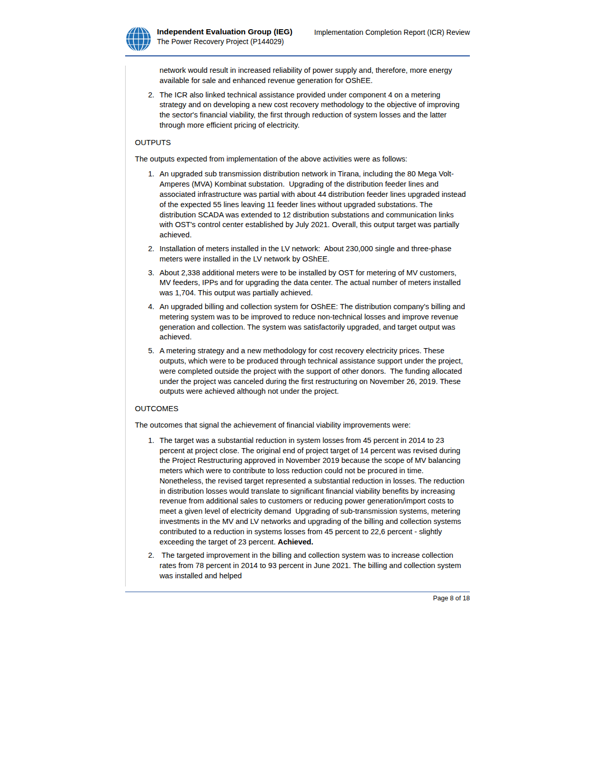Independent Evaluation Group (IEG)
The Power Recovery Project (P144029)
Implementation Completion Report (ICR) Review
network would result in increased reliability of power supply and, therefore, more energy available for sale and enhanced revenue generation for OShEE.
The ICR also linked technical assistance provided under component 4 on a metering strategy and on developing a new cost recovery methodology to the objective of improving the sector's financial viability, the first through reduction of system losses and the latter through more efficient pricing of electricity.
OUTPUTS
The outputs expected from implementation of the above activities were as follows:
An upgraded sub transmission distribution network in Tirana, including the 80 Mega Volt-Amperes (MVA) Kombinat substation. Upgrading of the distribution feeder lines and associated infrastructure was partial with about 44 distribution feeder lines upgraded instead of the expected 55 lines leaving 11 feeder lines without upgraded substations. The distribution SCADA was extended to 12 distribution substations and communication links with OST's control center established by July 2021. Overall, this output target was partially achieved.
Installation of meters installed in the LV network: About 230,000 single and three-phase meters were installed in the LV network by OShEE.
About 2,338 additional meters were to be installed by OST for metering of MV customers, MV feeders, IPPs and for upgrading the data center. The actual number of meters installed was 1,704. This output was partially achieved.
An upgraded billing and collection system for OShEE: The distribution company's billing and metering system was to be improved to reduce non-technical losses and improve revenue generation and collection. The system was satisfactorily upgraded, and target output was achieved.
A metering strategy and a new methodology for cost recovery electricity prices. These outputs, which were to be produced through technical assistance support under the project, were completed outside the project with the support of other donors. The funding allocated under the project was canceled during the first restructuring on November 26, 2019. These outputs were achieved although not under the project.
OUTCOMES
The outcomes that signal the achievement of financial viability improvements were:
The target was a substantial reduction in system losses from 45 percent in 2014 to 23 percent at project close. The original end of project target of 14 percent was revised during the Project Restructuring approved in November 2019 because the scope of MV balancing meters which were to contribute to loss reduction could not be procured in time. Nonetheless, the revised target represented a substantial reduction in losses. The reduction in distribution losses would translate to significant financial viability benefits by increasing revenue from additional sales to customers or reducing power generation/import costs to meet a given level of electricity demand Upgrading of sub-transmission systems, metering investments in the MV and LV networks and upgrading of the billing and collection systems contributed to a reduction in systems losses from 45 percent to 22,6 percent - slightly exceeding the target of 23 percent. Achieved.
The targeted improvement in the billing and collection system was to increase collection rates from 78 percent in 2014 to 93 percent in June 2021. The billing and collection system was installed and helped
Page 8 of 18